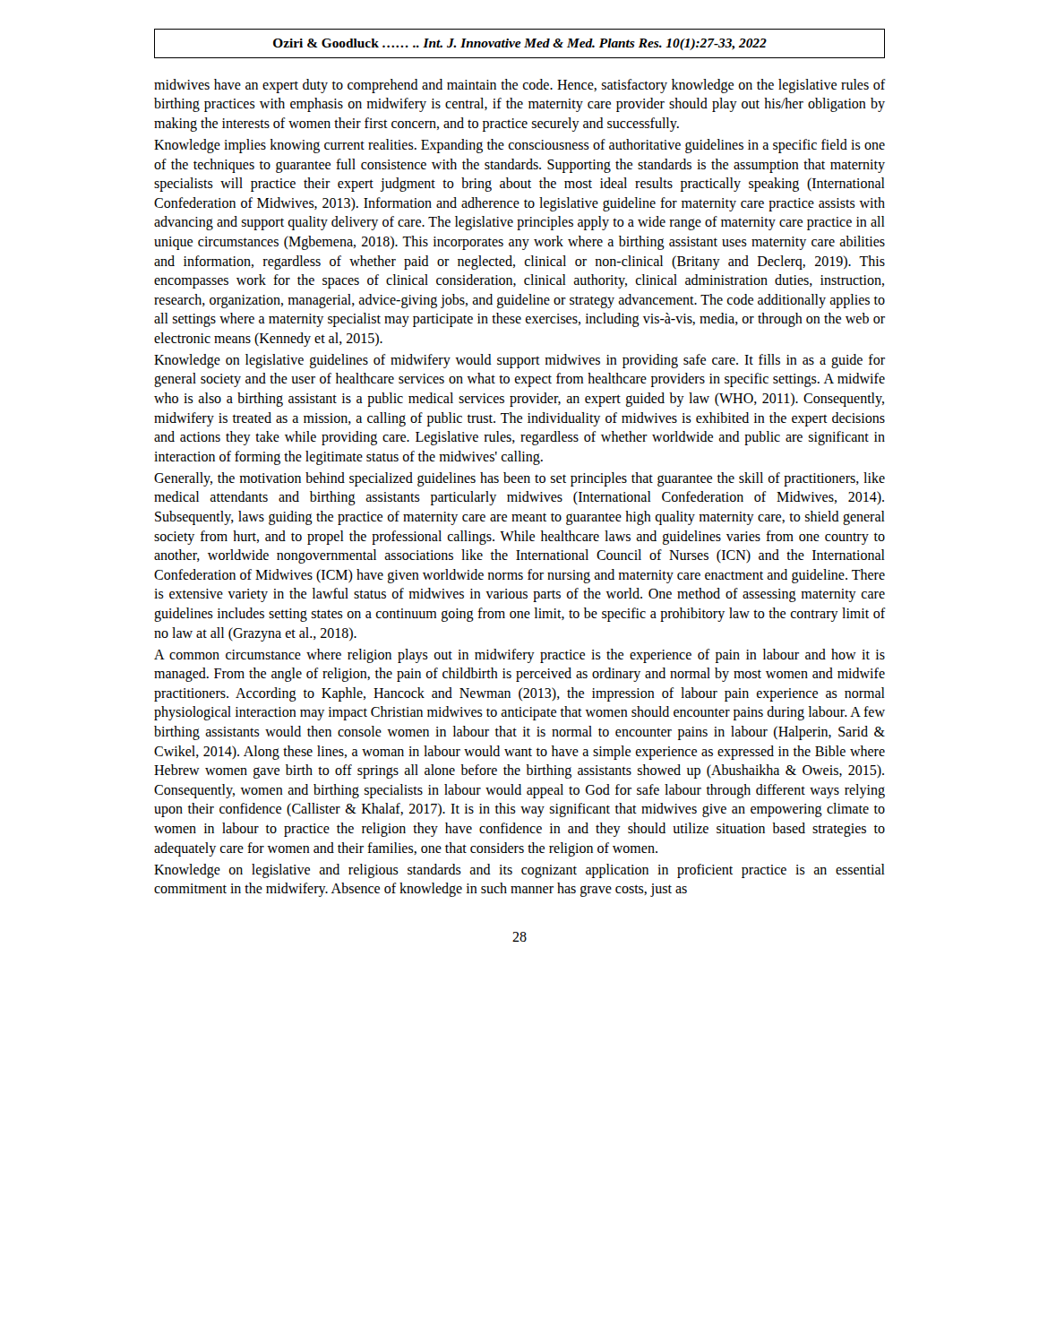Oziri & Goodluck …… .. Int. J. Innovative Med & Med. Plants Res. 10(1):27-33, 2022
midwives have an expert duty to comprehend and maintain the code. Hence, satisfactory knowledge on the legislative rules of birthing practices with emphasis on midwifery is central, if the maternity care provider should play out his/her obligation by making the interests of women their first concern, and to practice securely and successfully.
Knowledge implies knowing current realities. Expanding the consciousness of authoritative guidelines in a specific field is one of the techniques to guarantee full consistence with the standards. Supporting the standards is the assumption that maternity specialists will practice their expert judgment to bring about the most ideal results practically speaking (International Confederation of Midwives, 2013). Information and adherence to legislative guideline for maternity care practice assists with advancing and support quality delivery of care. The legislative principles apply to a wide range of maternity care practice in all unique circumstances (Mgbemena, 2018). This incorporates any work where a birthing assistant uses maternity care abilities and information, regardless of whether paid or neglected, clinical or non-clinical (Britany and Declerq, 2019). This encompasses work for the spaces of clinical consideration, clinical authority, clinical administration duties, instruction, research, organization, managerial, advice-giving jobs, and guideline or strategy advancement. The code additionally applies to all settings where a maternity specialist may participate in these exercises, including vis-à-vis, media, or through on the web or electronic means (Kennedy et al, 2015).
Knowledge on legislative guidelines of midwifery would support midwives in providing safe care. It fills in as a guide for general society and the user of healthcare services on what to expect from healthcare providers in specific settings. A midwife who is also a birthing assistant is a public medical services provider, an expert guided by law (WHO, 2011). Consequently, midwifery is treated as a mission, a calling of public trust. The individuality of midwives is exhibited in the expert decisions and actions they take while providing care. Legislative rules, regardless of whether worldwide and public are significant in interaction of forming the legitimate status of the midwives' calling.
Generally, the motivation behind specialized guidelines has been to set principles that guarantee the skill of practitioners, like medical attendants and birthing assistants particularly midwives (International Confederation of Midwives, 2014). Subsequently, laws guiding the practice of maternity care are meant to guarantee high quality maternity care, to shield general society from hurt, and to propel the professional callings. While healthcare laws and guidelines varies from one country to another, worldwide nongovernmental associations like the International Council of Nurses (ICN) and the International Confederation of Midwives (ICM) have given worldwide norms for nursing and maternity care enactment and guideline. There is extensive variety in the lawful status of midwives in various parts of the world. One method of assessing maternity care guidelines includes setting states on a continuum going from one limit, to be specific a prohibitory law to the contrary limit of no law at all (Grazyna et al., 2018).
A common circumstance where religion plays out in midwifery practice is the experience of pain in labour and how it is managed. From the angle of religion, the pain of childbirth is perceived as ordinary and normal by most women and midwife practitioners. According to Kaphle, Hancock and Newman (2013), the impression of labour pain experience as normal physiological interaction may impact Christian midwives to anticipate that women should encounter pains during labour. A few birthing assistants would then console women in labour that it is normal to encounter pains in labour (Halperin, Sarid & Cwikel, 2014). Along these lines, a woman in labour would want to have a simple experience as expressed in the Bible where Hebrew women gave birth to off springs all alone before the birthing assistants showed up (Abushaikha & Oweis, 2015). Consequently, women and birthing specialists in labour would appeal to God for safe labour through different ways relying upon their confidence (Callister & Khalaf, 2017). It is in this way significant that midwives give an empowering climate to women in labour to practice the religion they have confidence in and they should utilize situation based strategies to adequately care for women and their families, one that considers the religion of women.
Knowledge on legislative and religious standards and its cognizant application in proficient practice is an essential commitment in the midwifery. Absence of knowledge in such manner has grave costs, just as
28